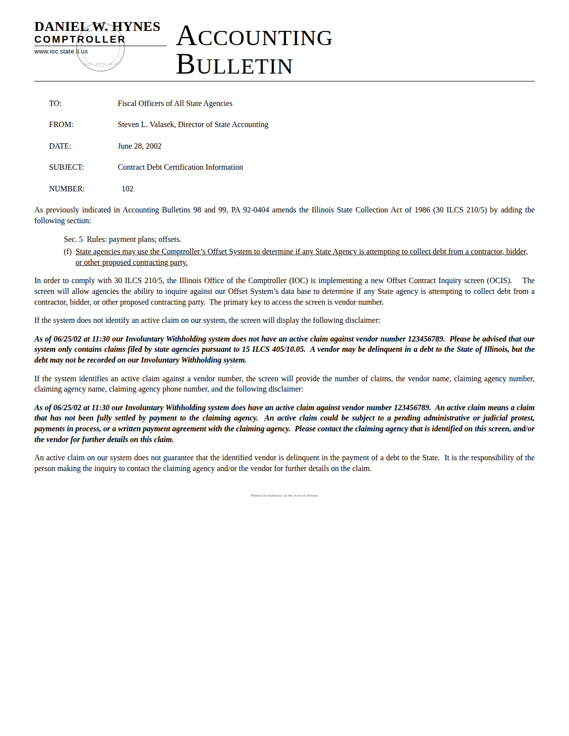THE STATE OF
AUG. 26TH 1818
DANIEL W. HYNES
COMPTROLLER
www.ioc.state.il.us
ACCOUNTING
BULLETIN
| TO: | Fiscal Officers of All State Agencies |
| FROM: | Steven L. Valasek, Director of State Accounting |
| DATE: | June 28, 2002 |
| SUBJECT: | Contract Debt Certification Information |
| NUMBER: | 102 |
As previously indicated in Accounting Bulletins 98 and 99, PA 92-0404 amends the Illinois State Collection Act of 1986 (30 ILCS 210/5) by adding the following section:
Sec. 5 Rules: payment plans; offsets.
(f) State agencies may use the Comptroller’s Offset System to determine if any State Agency is attempting to collect debt from a contractor, bidder, or other proposed contracting party.
In order to comply with 30 ILCS 210/5, the Illinois Office of the Comptroller (IOC) is implementing a new Offset Contract Inquiry screen (OCIS). The screen will allow agencies the ability to inquire against our Offset System’s data base to determine if any State agency is attempting to collect debt from a contractor, bidder, or other proposed contracting party. The primary key to access the screen is vendor number.
If the system does not identify an active claim on our system, the screen will display the following disclaimer:
As of 06/25/02 at 11:30 our Involuntary Withholding system does not have an active claim against vendor number 123456789. Please be advised that our system only contains claims filed by state agencies pursuant to 15 ILCS 405/10.05. A vendor may be delinquent in a debt to the State of Illinois, but the debt may not be recorded on our Involuntary Withholding system.
If the system identifies an active claim against a vendor number, the screen will provide the number of claims, the vendor name, claiming agency number, claiming agency name, claiming agency phone number, and the following disclaimer:
As of 06/25/02 at 11:30 our Involuntary Withholding system does have an active claim against vendor number 123456789. An active claim means a claim that has not been fully settled by payment to the claiming agency. An active claim could be subject to a pending administrative or judicial protest, payments in process, or a written payment agreement with the claiming agency. Please contact the claiming agency that is identified on this screen, and/or the vendor for further details on this claim.
An active claim on our system does not guarantee that the identified vendor is delinquent in the payment of a debt to the State. It is the responsibility of the person making the inquiry to contact the claiming agency and/or the vendor for further details on the claim.
Printed by Authority of the State of Illinois